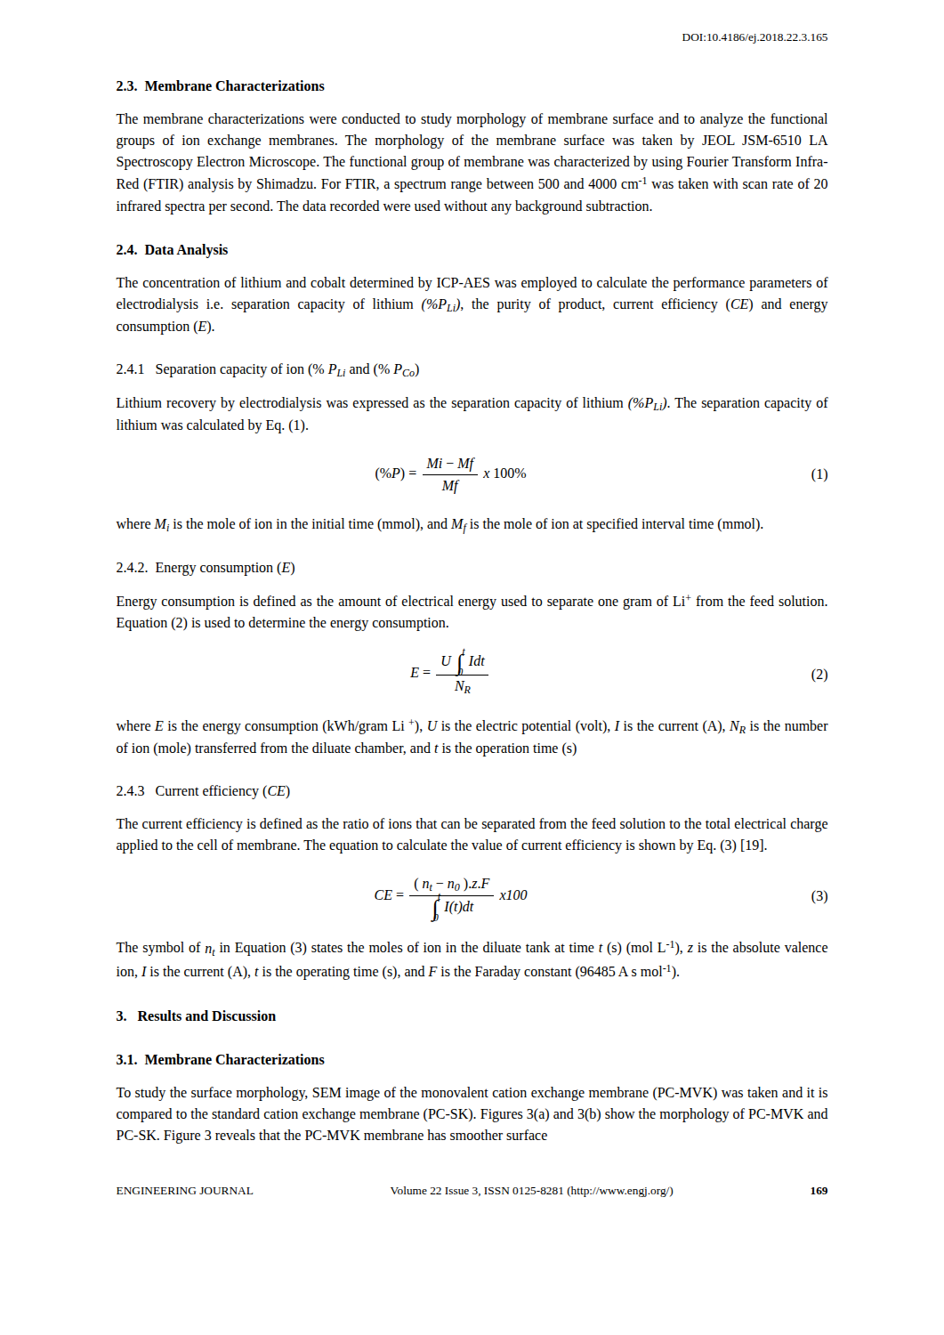DOI:10.4186/ej.2018.22.3.165
2.3. Membrane Characterizations
The membrane characterizations were conducted to study morphology of membrane surface and to analyze the functional groups of ion exchange membranes. The morphology of the membrane surface was taken by JEOL JSM-6510 LA Spectroscopy Electron Microscope. The functional group of membrane was characterized by using Fourier Transform Infra-Red (FTIR) analysis by Shimadzu. For FTIR, a spectrum range between 500 and 4000 cm-1 was taken with scan rate of 20 infrared spectra per second. The data recorded were used without any background subtraction.
2.4. Data Analysis
The concentration of lithium and cobalt determined by ICP-AES was employed to calculate the performance parameters of electrodialysis i.e. separation capacity of lithium (%PLi), the purity of product, current efficiency (CE) and energy consumption (E).
2.4.1 Separation capacity of ion (% PLi and (% PCo)
Lithium recovery by electrodialysis was expressed as the separation capacity of lithium (%PLi). The separation capacity of lithium was calculated by Eq. (1).
(%P) = Mi − Mf Mf x 100%
(1)
where Mi is the mole of ion in the initial time (mmol), and Mf is the mole of ion at specified interval time (mmol).
2.4.2. Energy consumption (E)
Energy consumption is defined as the amount of electrical energy used to separate one gram of Li+ from the feed solution. Equation (2) is used to determine the energy consumption.
E = U ∫t 0 Idt NR
(2)
where E is the energy consumption (kWh/gram Li +), U is the electric potential (volt), I is the current (A), NR is the number of ion (mole) transferred from the diluate chamber, and t is the operation time (s)
2.4.3 Current efficiency (CE)
The current efficiency is defined as the ratio of ions that can be separated from the feed solution to the total electrical charge applied to the cell of membrane. The equation to calculate the value of current efficiency is shown by Eq. (3) [19].
CE = ( nt − n0 ).z.F ∫t 0 I(t)dt x100
(3)
The symbol of nt in Equation (3) states the moles of ion in the diluate tank at time t (s) (mol L-1), z is the absolute valence ion, I is the current (A), t is the operating time (s), and F is the Faraday constant (96485 A s mol-1).
3. Results and Discussion
3.1. Membrane Characterizations
To study the surface morphology, SEM image of the monovalent cation exchange membrane (PC-MVK) was taken and it is compared to the standard cation exchange membrane (PC-SK). Figures 3(a) and 3(b) show the morphology of PC-MVK and PC-SK. Figure 3 reveals that the PC-MVK membrane has smoother surface
ENGINEERING JOURNAL Volume 22 Issue 3, ISSN 0125-8281 (http://www.engj.org/) 169